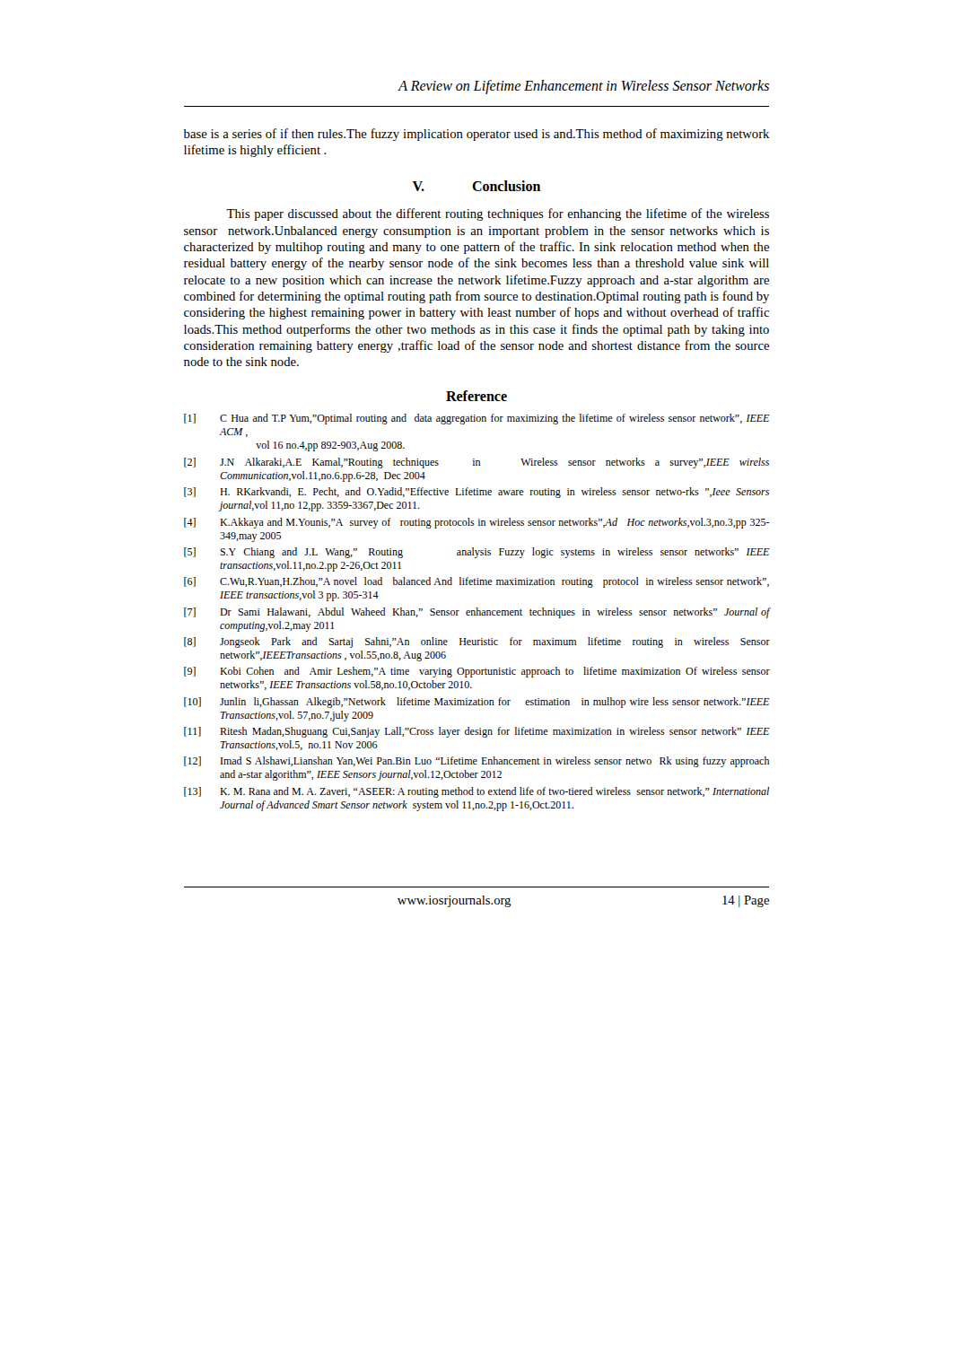A Review on Lifetime Enhancement in Wireless Sensor Networks
base is a series of if then rules.The fuzzy implication operator used is and.This method of maximizing network lifetime is highly efficient .
V. Conclusion
This paper discussed about the different routing techniques for enhancing the lifetime of the wireless sensor network.Unbalanced energy consumption is an important problem in the sensor networks which is characterized by multihop routing and many to one pattern of the traffic. In sink relocation method when the residual battery energy of the nearby sensor node of the sink becomes less than a threshold value sink will relocate to a new position which can increase the network lifetime.Fuzzy approach and a-star algorithm are combined for determining the optimal routing path from source to destination.Optimal routing path is found by considering the highest remaining power in battery with least number of hops and without overhead of traffic loads.This method outperforms the other two methods as in this case it finds the optimal path by taking into consideration remaining battery energy ,traffic load of the sensor node and shortest distance from the source node to the sink node.
Reference
| [1] | C Hua and T.P Yum,”Optimal routing and data aggregation for maximizing the lifetime of wireless sensor network”, IEEE ACM , vol 16 no.4,pp 892-903,Aug 2008. |
| [2] | J.N Alkaraki,A.E Kamal,”Routing techniques in Wireless sensor networks a survey”, IEEE wirelss Communication ,vol.11,no.6.pp.6-28, Dec 2004 |
| [3] | H. RKarkvandi, E. Pecht, and O.Yadid,”Effective Lifetime aware routing in wireless sensor netwo-rks ”, Ieee Sensors journal ,vol 11,no 12,pp. 3359-3367,Dec 2011. |
| [4] | K.Akkaya and M.Younis,”A survey of routing protocols in wireless sensor networks”, Ad Hoc networks ,vol.3,no.3,pp 325-349,may 2005 |
| [5] | S.Y Chiang and J.L Wang,” Routing analysis Fuzzy logic systems in wireless sensor networks” IEEE transactions ,vol.11,no.2.pp 2-26,Oct 2011 |
| [6] | C.Wu,R.Yuan,H.Zhou,”A novel load balanced And lifetime maximization routing protocol in wireless sensor network”, IEEE transactions ,vol 3 pp. 305-314 |
| [7] | Dr Sami Halawani, Abdul Waheed Khan,” Sensor enhancement techniques in wireless sensor networks” Journal of computing ,vol.2,may 2011 |
| [8] | Jongseok Park and Sartaj Sahni,”An online Heuristic for maximum lifetime routing in wireless Sensor network”, IEEETransactions , vol.55,no.8, Aug 2006 |
| [9] | Kobi Cohen and Amir Leshem,”A time varying Opportunistic approach to lifetime maximization Of wireless sensor networks”, IEEE Transactions vol.58,no.10,October 2010. |
| [10] | Junlin li,Ghassan Alkegib,”Network lifetime Maximization for estimation in mulhop wire less sensor network.” IEEE Transactions ,vol. 57,no.7,july 2009 |
| [11] | Ritesh Madan,Shuguang Cui,Sanjay Lall,”Cross layer design for lifetime maximization in wireless sensor network” IEEE Transactions ,vol.5, no.11 Nov 2006 |
| [12] | Imad S Alshawi,Lianshan Yan,Wei Pan.Bin Luo “Lifetime Enhancement in wireless sensor netwo Rk using fuzzy approach and a-star algorithm”, IEEE Sensors journal ,vol.12,October 2012 |
| [13] | K. M. Rana and M. A. Zaveri, “ASEER: A routing method to extend life of two-tiered wireless sensor network,” International Journal of Advanced Smart Sensor network system vol 11,no.2,pp 1-16,Oct.2011. |
www.iosrjournals.org 14 | Page